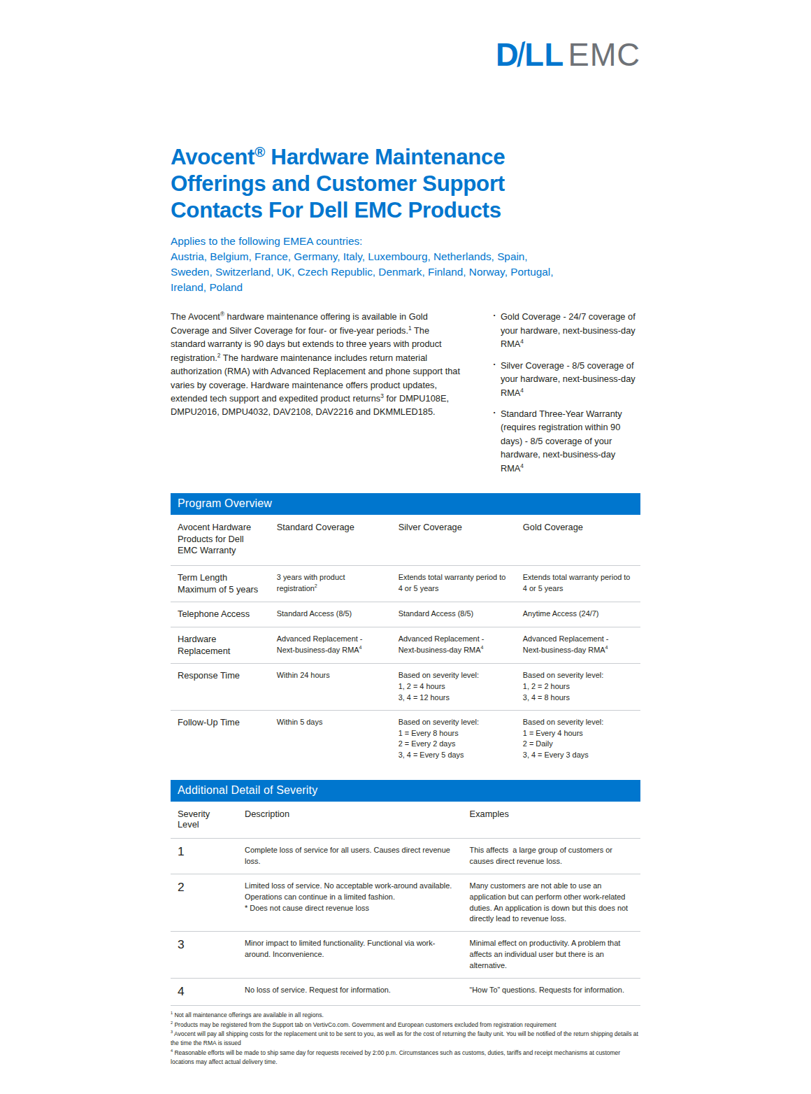D⁄LL EMC
Avocent® Hardware Maintenance Offerings and Customer Support Contacts For Dell EMC Products
Applies to the following EMEA countries:
Austria, Belgium, France, Germany, Italy, Luxembourg, Netherlands, Spain, Sweden, Switzerland, UK, Czech Republic, Denmark, Finland, Norway, Portugal, Ireland, Poland
The Avocent® hardware maintenance offering is available in Gold Coverage and Silver Coverage for four- or five-year periods.1 The standard warranty is 90 days but extends to three years with product registration.2 The hardware maintenance includes return material authorization (RMA) with Advanced Replacement and phone support that varies by coverage. Hardware maintenance offers product updates, extended tech support and expedited product returns3 for DMPU108E, DMPU2016, DMPU4032, DAV2108, DAV2216 and DKMMLED185.
Gold Coverage - 24/7 coverage of your hardware, next-business-day RMA4
Silver Coverage - 8/5 coverage of your hardware, next-business-day RMA4
Standard Three-Year Warranty (requires registration within 90 days) - 8/5 coverage of your hardware, next-business-day RMA4
Program Overview
| Avocent Hardware Products for Dell EMC Warranty | Standard Coverage | Silver Coverage | Gold Coverage |
| --- | --- | --- | --- |
| Term Length Maximum of 5 years | 3 years with product registration 2 | Extends total warranty period to 4 or 5 years | Extends total warranty period to 4 or 5 years |
| Telephone Access | Standard Access (8/5) | Standard Access (8/5) | Anytime Access (24/7) |
| Hardware Replacement | Advanced Replacement - Next-business-day RMA 4 | Advanced Replacement - Next-business-day RMA 4 | Advanced Replacement - Next-business-day RMA 4 |
| Response Time | Within 24 hours | Based on severity level: 1, 2 = 4 hours 3, 4 = 12 hours | Based on severity level: 1, 2 = 2 hours 3, 4 = 8 hours |
| Follow-Up Time | Within 5 days | Based on severity level: 1 = Every 8 hours 2 = Every 2 days 3, 4 = Every 5 days | Based on severity level: 1 = Every 4 hours 2 = Daily 3, 4 = Every 3 days |
Additional Detail of Severity
| Severity Level | Description | Examples |
| --- | --- | --- |
| 1 | Complete loss of service for all users. Causes direct revenue loss. | This affects a large group of customers or causes direct revenue loss. |
| 2 | Limited loss of service. No acceptable work-around available. Operations can continue in a limited fashion. * Does not cause direct revenue loss | Many customers are not able to use an application but can perform other work-related duties. An application is down but this does not directly lead to revenue loss. |
| 3 | Minor impact to limited functionality. Functional via work-around. Inconvenience. | Minimal effect on productivity. A problem that affects an individual user but there is an alternative. |
| 4 | No loss of service. Request for information. | “How To” questions. Requests for information. |
1 Not all maintenance offerings are available in all regions.
2 Products may be registered from the Support tab on VertivCo.com. Government and European customers excluded from registration requirement
3 Avocent will pay all shipping costs for the replacement unit to be sent to you, as well as for the cost of returning the faulty unit. You will be notified of the return shipping details at the time the RMA is issued
4 Reasonable efforts will be made to ship same day for requests received by 2:00 p.m. Circumstances such as customs, duties, tariffs and receipt mechanisms at customer locations may affect actual delivery time.